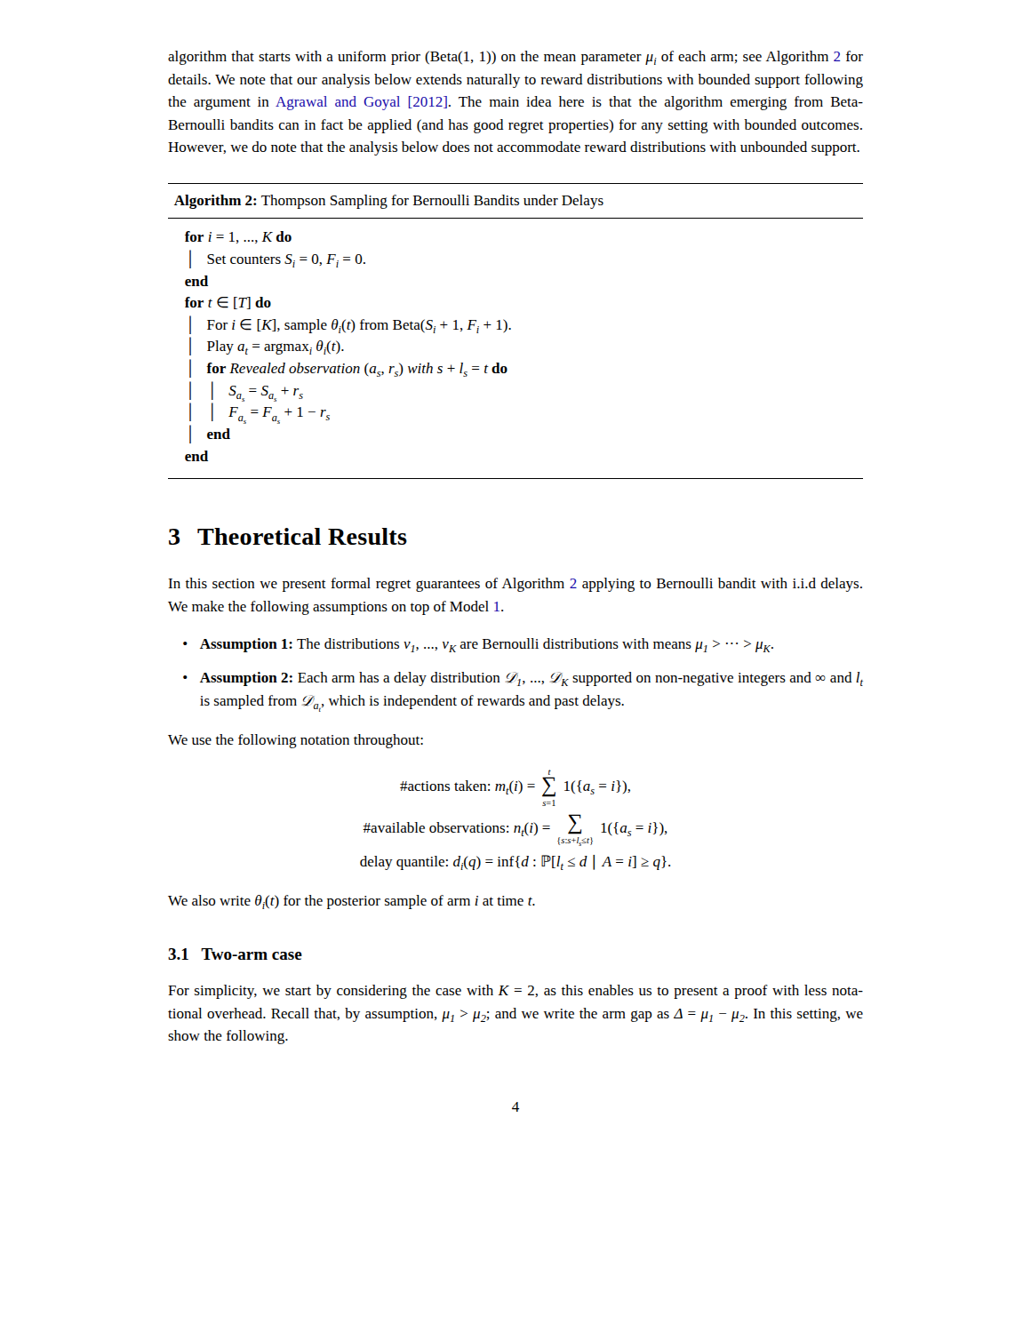algorithm that starts with a uniform prior (Beta(1, 1)) on the mean parameter μi of each arm; see Algorithm 2 for details. We note that our analysis below extends naturally to reward distributions with bounded support following the argument in Agrawal and Goyal [2012]. The main idea here is that the algorithm emerging from Beta-Bernoulli bandits can in fact be applied (and has good regret properties) for any setting with bounded outcomes. However, we do note that the analysis below does not accommodate reward distributions with unbounded support.
Algorithm 2: Thompson Sampling for Bernoulli Bandits under Delays
for i = 1, ..., K do
│ Set counters Si = 0, Fi = 0.
end
for t ∈ [T] do
│ For i ∈ [K], sample θi(t) from Beta(Si + 1, Fi + 1).
│ Play at = argmaxi θi(t).
│ for Revealed observation (as, rs) with s + ls = t do
│ │ Sas = Sas + rs
│ │ Fas = Fas + 1 − rs
│ end
end
3 Theoretical Results
In this section we present formal regret guarantees of Algorithm 2 applying to Bernoulli bandit with i.i.d delays. We make the following assumptions on top of Model 1.
Assumption 1: The distributions ν1, ..., νK are Bernoulli distributions with means μ1 > ··· > μK.
Assumption 2: Each arm has a delay distribution 𝒟1, ..., 𝒟K supported on non-negative integers and ∞ and lt is sampled from 𝒟at, which is independent of rewards and past delays.
We use the following notation throughout:
#actions taken: mt(i) = t∑s=1 1({as = i}), #available observations: nt(i) = ∑{s:s+ls≤t} 1({as = i}), delay quantile: di(q) = inf{d : ℙ[lt ≤ d ∣ A = i] ≥ q}.
We also write θi(t) for the posterior sample of arm i at time t.
3.1 Two-arm case
For simplicity, we start by considering the case with K = 2, as this enables us to present a proof with less notational overhead. Recall that, by assumption, μ1 > μ2; and we write the arm gap as Δ = μ1 − μ2. In this setting, we show the following.
4